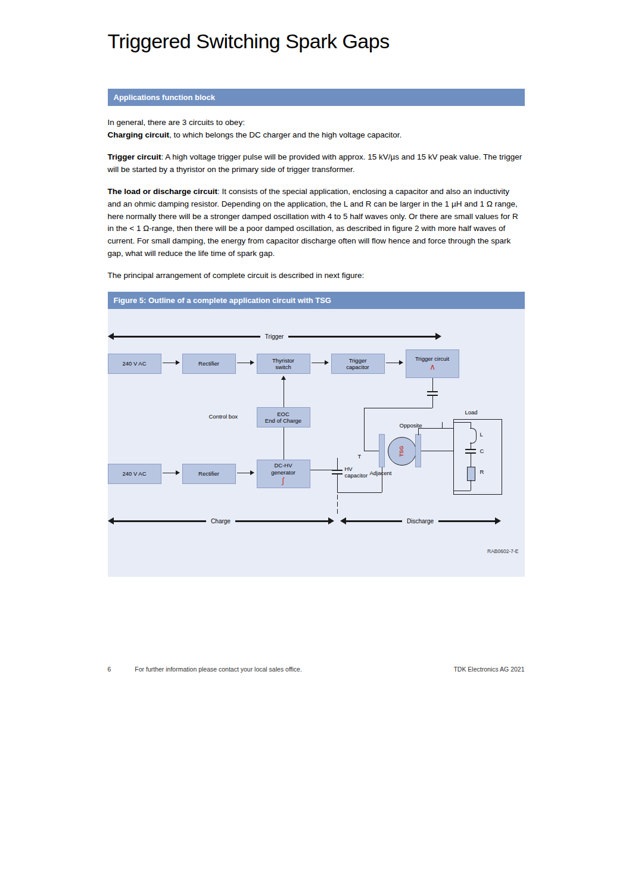Triggered Switching Spark Gaps
Applications function block
In general, there are 3 circuits to obey:
Charging circuit, to which belongs the DC charger and the high voltage capacitor.
Trigger circuit: A high voltage trigger pulse will be provided with approx. 15 kV/µs and 15 kV peak value. The trigger will be started by a thyristor on the primary side of trigger transformer.
The load or discharge circuit: It consists of the special application, enclosing a capacitor and also an inductivity and an ohmic damping resistor. Depending on the application, the L and R can be larger in the 1 µH and 1 Ω range, here normally there will be a stronger damped oscillation with 4 to 5 half waves only. Or there are small values for R in the < 1 Ω-range, then there will be a poor damped oscillation, as described in figure 2 with more half waves of current. For small damping, the energy from capacitor discharge often will flow hence and force through the spark gap, what will reduce the life time of spark gap.
The principal arrangement of complete circuit is described in next figure:
Figure 5: Outline of a complete application circuit with TSG
Trigger
240 V AC
Rectifier
Thyristor
switch
Trigger
capacitor
Trigger circuit
∧
EOC
End of Charge
Control box
240 V AC
Rectifier
DC-HV
generator
∫
HV
capacitor
TSG
T
Adjacent
Opposite
Load
L
C
R
Charge
Discharge
RAB0602-7-E
6 For further information please contact your local sales office.
TDK Electronics AG 2021